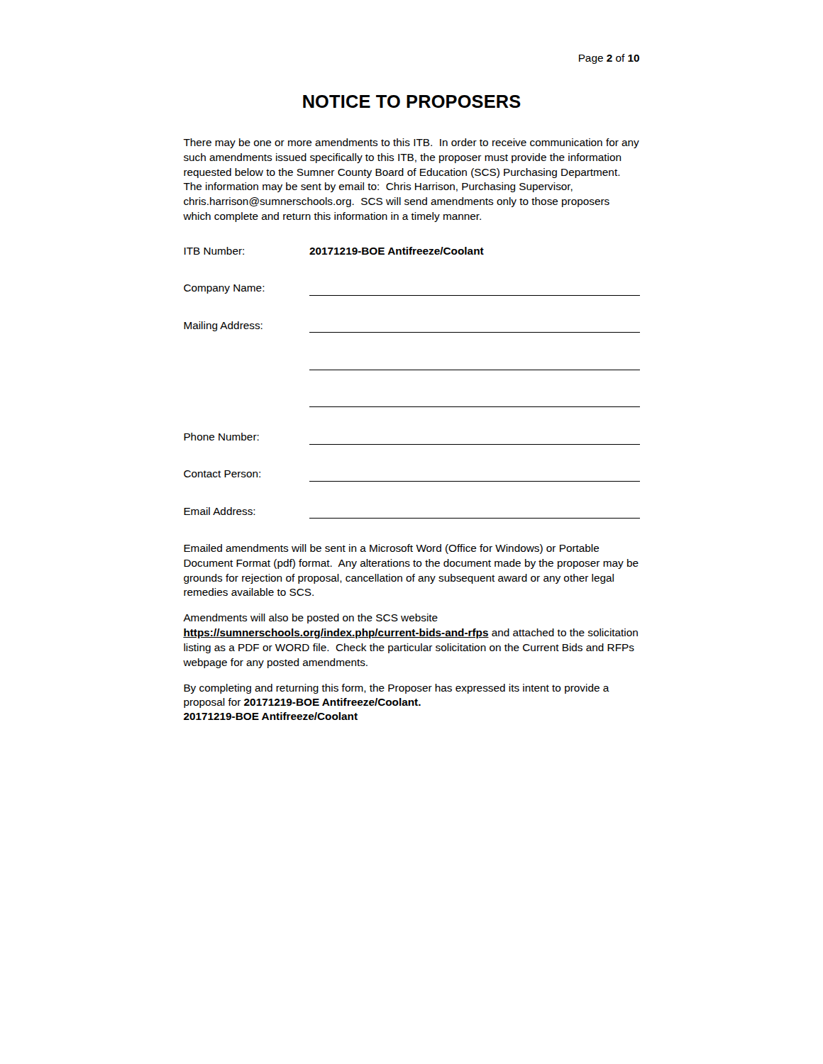Page 2 of 10
NOTICE TO PROPOSERS
There may be one or more amendments to this ITB. In order to receive communication for any such amendments issued specifically to this ITB, the proposer must provide the information requested below to the Sumner County Board of Education (SCS) Purchasing Department. The information may be sent by email to: Chris Harrison, Purchasing Supervisor, chris.harrison@sumnerschools.org. SCS will send amendments only to those proposers which complete and return this information in a timely manner.
| ITB Number: | 20171219-BOE Antifreeze/Coolant |
| Company Name: | |
| Mailing Address: | |
| Phone Number: | |
| Contact Person: | |
| Email Address: | |
Emailed amendments will be sent in a Microsoft Word (Office for Windows) or Portable Document Format (pdf) format. Any alterations to the document made by the proposer may be grounds for rejection of proposal, cancellation of any subsequent award or any other legal remedies available to SCS.
Amendments will also be posted on the SCS website https://sumnerschools.org/index.php/current-bids-and-rfps and attached to the solicitation listing as a PDF or WORD file. Check the particular solicitation on the Current Bids and RFPs webpage for any posted amendments.
By completing and returning this form, the Proposer has expressed its intent to provide a proposal for 20171219-BOE Antifreeze/Coolant.
20171219-BOE Antifreeze/Coolant